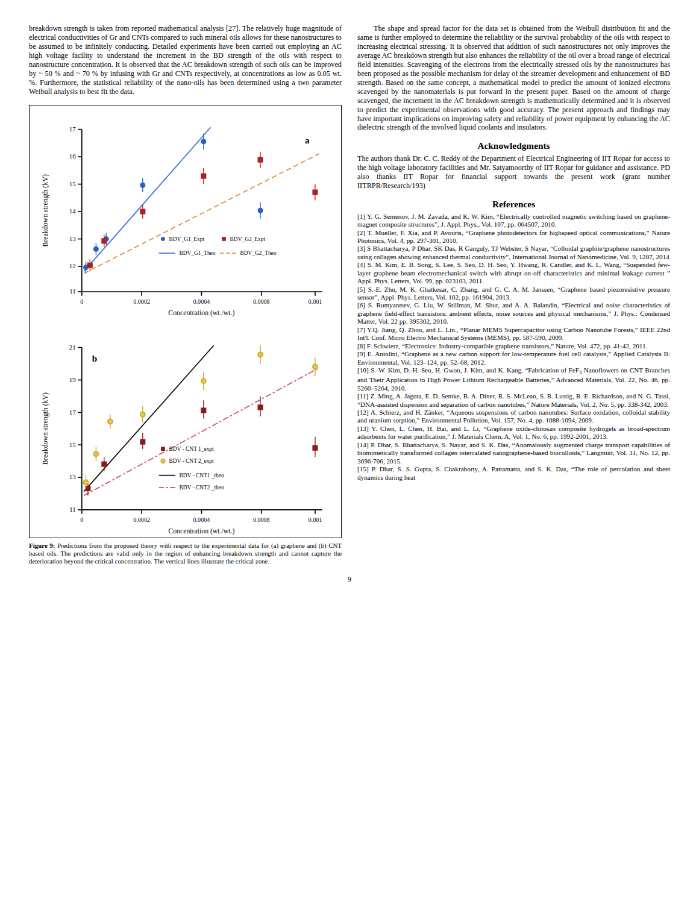breakdown strength is taken from reported mathematical analysis [27]. The relatively huge magnitude of electrical conductivities of Gr and CNTs compared to such mineral oils allows for these nanostructures to be assumed to be infinitely conducting. Detailed experiments have been carried out employing an AC high voltage facility to understand the increment in the BD strength of the oils with respect to nanostructure concentration. It is observed that the AC breakdown strength of such oils can be improved by ~ 50 % and ~ 70 % by infusing with Gr and CNTs respectively, at concentrations as low as 0.05 wt. %. Furthermore, the statistical reliability of the nano-oils has been determined using a two parameter Weibull analysis to best fit the data.
17 16 15 14 13 12 11 0 0.0002 0.0004 0.0008 0.001 Breakdown strength (kV) Concentration (wt./wt.) a BDV_G1_Expt BDV_G2_Expt BDV_G1_Theo BDV_G2_Theo 21 19 17 15 13 11 0 0.0002 0.0004 0.0008 0.001 Breakdown strength (kV) Concentration (wt./wt.) b BDV - CNT 1_expt BDV - CNT 2_expt BDV - CNT1 _theo BDV - CNT2 _theo
Figure 9: Predictions from the proposed theory with respect to the experimental data for (a) graphene and (b) CNT based oils. The predictions are valid only in the region of enhancing breakdown strength and cannot capture the deterioration beyond the critical concentration. The vertical lines illustrate the critical zone.
The shape and spread factor for the data set is obtained from the Weibull distribution fit and the same is further employed to determine the reliability or the survival probability of the oils with respect to increasing electrical stressing. It is observed that addition of such nanostructures not only improves the average AC breakdown strength but also enhances the reliability of the oil over a broad range of electrical field intensities. Scavenging of the electrons from the electrically stressed oils by the nanostructures has been proposed as the possible mechanism for delay of the streamer development and enhancement of BD strength. Based on the same concept, a mathematical model to predict the amount of ionized electrons scavenged by the nanomaterials is put forward in the present paper. Based on the amount of charge scavenged, the increment in the AC breakdown strength is mathematically determined and it is observed to predict the experimental observations with good accuracy. The present approach and findings may have important implications on improving safety and reliability of power equipment by enhancing the AC dielectric strength of the involved liquid coolants and insulators.
Acknowledgments
The authors thank Dr. C. C. Reddy of the Department of Electrical Engineering of IIT Ropar for access to the high voltage laboratory facilities and Mr. Satyamoorthy of IIT Ropar for guidance and assistance. PD also thanks IIT Ropar for financial support towards the present work (grant number IITRPR/Research/193)
References
[1] Y. G. Semenov, J. M. Zavada, and K. W. Kim, “Electrically controlled magnetic switching based on graphene-magnet composite structures”, J. Appl. Phys., Vol. 107, pp. 064507, 2010.
[2] T. Mueller, F. Xia, and P. Avouris, “Graphene photodetectors for highspeed optical communications,” Nature Photonics, Vol. 4, pp. 297-301, 2010.
[3] S Bhattacharya, P Dhar, SK Das, R Ganguly, TJ Webster, S Nayar, “Colloidal graphite/graphene nanostructures using collagen showing enhanced thermal conductivity”, International Journal of Nanomedicine, Vol. 9, 1287, 2014
[4] S. M. Kim, E. B. Song, S. Lee, S. Seo, D. H. Seo, Y. Hwang, R. Candler, and K. L. Wang, “Suspended few-layer graphene beam electromechanical switch with abrupt on-off characteristics and minimal leakage current ” Appl. Phys. Letters, Vol. 99, pp. 023103, 2011.
[5] S.-E. Zhu, M. K. Ghatkesar, C. Zhang, and G. C. A. M. Janssen, “Graphene based piezoresistive pressure sensor”, Appl. Phys. Letters, Vol. 102, pp. 161904, 2013.
[6] S. Rumyantsev, G. Liu, W. Stillman, M. Shur, and A. A. Balandin, “Electrical and noise characteristics of graphene field-effect transistors: ambient effects, noise sources and physical mechanisms,” J. Phys.: Condensed Matter, Vol. 22 pp. 395302, 2010.
[7] Y.Q. Jiang, Q. Zhou, and L. Lin., “Planar MEMS Supercapacitor using Carbon Nanotube Forests,” IEEE 22nd Int'l. Conf. Micro Electro Mechanical Systems (MEMS), pp. 587-590, 2009.
[8] F. Schwierz, “Electronics: Industry-compatible graphene transistors,” Nature, Vol. 472, pp. 41-42, 2011.
[9] E. Antolini, “Graphene as a new carbon support for low-temperature fuel cell catalysts,” Applied Catalysis B: Environmental, Vol. 123–124, pp. 52–68, 2012.
[10] S.-W. Kim, D.-H. Seo, H. Gwon, J. Kim, and K. Kang, “Fabrication of FeF3 Nanoflowers on CNT Branches and Their Application to High Power Lithium Rechargeable Batteries,” Advanced Materials, Vol. 22, No. 46, pp. 5260–5264, 2010.
[11] Z. Ming, A. Jagota, E. D. Semke, B. A. Diner, R. S. McLean, S. R. Lustig, R. E. Richardson, and N. G. Tassi, “DNA-assisted dispersion and separation of carbon nanotubes,” Nature Materials, Vol. 2, No. 5, pp. 338-342, 2003.
[12] A. Schierz, and H. Zänker, “Aqueous suspensions of carbon nanotubes: Surface oxidation, colloidal stability and uranium sorption,” Environmental Pollution, Vol. 157, No. 4, pp. 1088-1094, 2009.
[13] Y. Chen, L. Chen, H. Bai, and L. Li, “Graphene oxide-chitosan composite hydrogels as broad-spectrum adsorbents for water purification,” J. Materials Chem. A, Vol. 1, No. 6, pp. 1992-2001, 2013.
[14] P. Dhar, S. Bhattacharya, S. Nayar, and S. K. Das, “Anomalously augmented charge transport capabilities of biomimetically transformed collagen intercalated nanographene-based biocolloids,” Langmuir, Vol. 31, No. 12, pp. 3696-706, 2015.
[15] P. Dhar, S. S. Gupta, S. Chakraborty, A. Pattamatta, and S. K. Das, “The role of percolation and sheet dynamics during heat
9